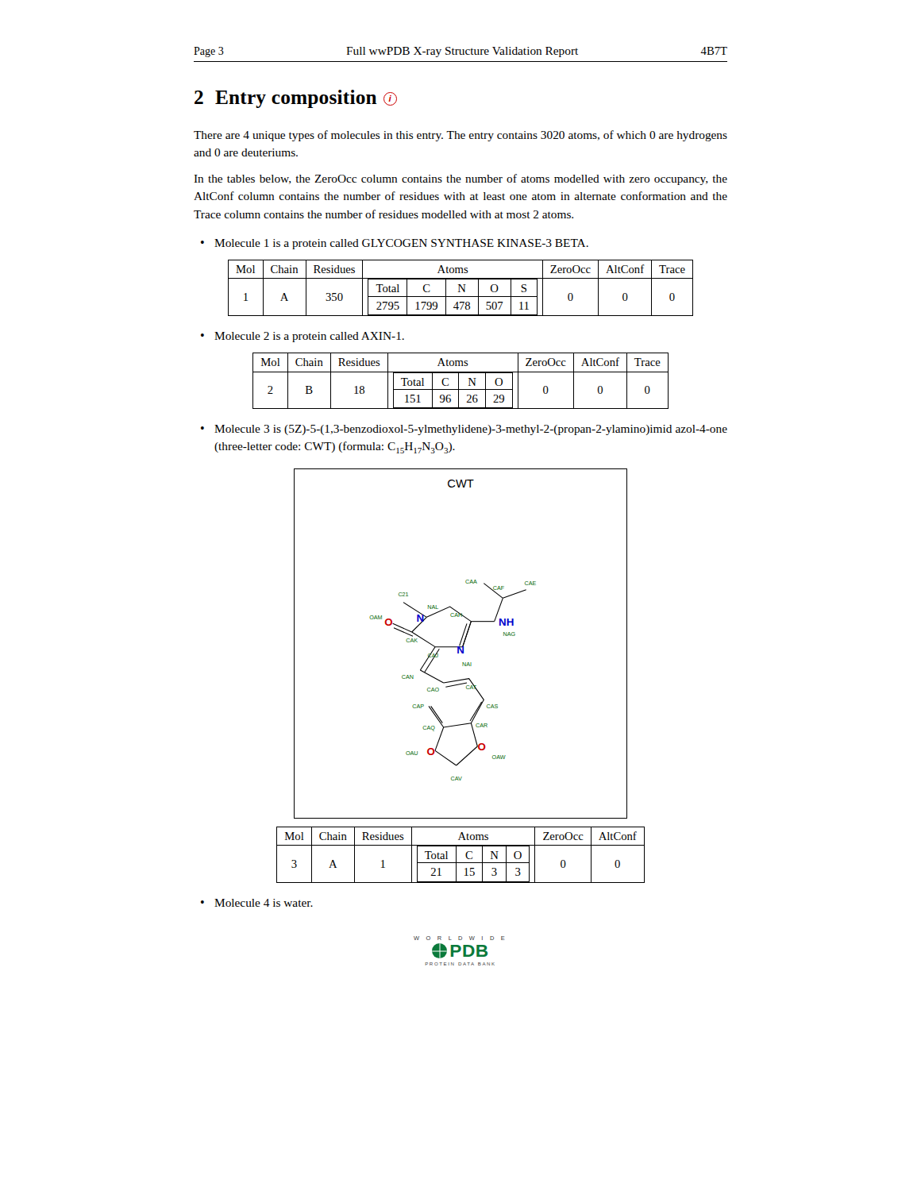Page 3
Full wwPDB X-ray Structure Validation Report
4B7T
2 Entry compositioni
There are 4 unique types of molecules in this entry. The entry contains 3020 atoms, of which 0 are hydrogens and 0 are deuteriums.
In the tables below, the ZeroOcc column contains the number of atoms modelled with zero occupancy, the AltConf column contains the number of residues with at least one atom in alternate conformation and the Trace column contains the number of residues modelled with at most 2 atoms.
Molecule 1 is a protein called GLYCOGEN SYNTHASE KINASE-3 BETA.
| Mol | Chain | Residues | Atoms | ZeroOcc | AltConf | Trace |
| --- | --- | --- | --- | --- | --- | --- |
| 1 | A | 350 | / Total / C / N / O / S / / 2795 / 1799 / 478 / 507 / 11 / | 0 | 0 | 0 |
Molecule 2 is a protein called AXIN-1.
| Mol | Chain | Residues | Atoms | ZeroOcc | AltConf | Trace |
| --- | --- | --- | --- | --- | --- | --- |
| 2 | B | 18 | / Total / C / N / O / / 151 / 96 / 26 / 29 / | 0 | 0 | 0 |
Molecule 3 is (5Z)-5-(1,3-benzodioxol-5-ylmethylidene)-3-methyl-2-(propan-2-ylamino)imid azol-4-one (three-letter code: CWT) (formula: C15H17N3O3).
CWT
N NH N O O O C21 NAL CAH CAA CAF CAE NAG OAM CAK CAJ NAI CAN CAO CAT CAS CAP CAQ CAR OAU OAW CAV
| Mol | Chain | Residues | Atoms | ZeroOcc | AltConf |
| --- | --- | --- | --- | --- | --- |
| 3 | A | 1 | / Total / C / N / O / / 21 / 15 / 3 / 3 / | 0 | 0 |
Molecule 4 is water.
W O R L D W I D E
PDB
PROTEIN DATA BANK